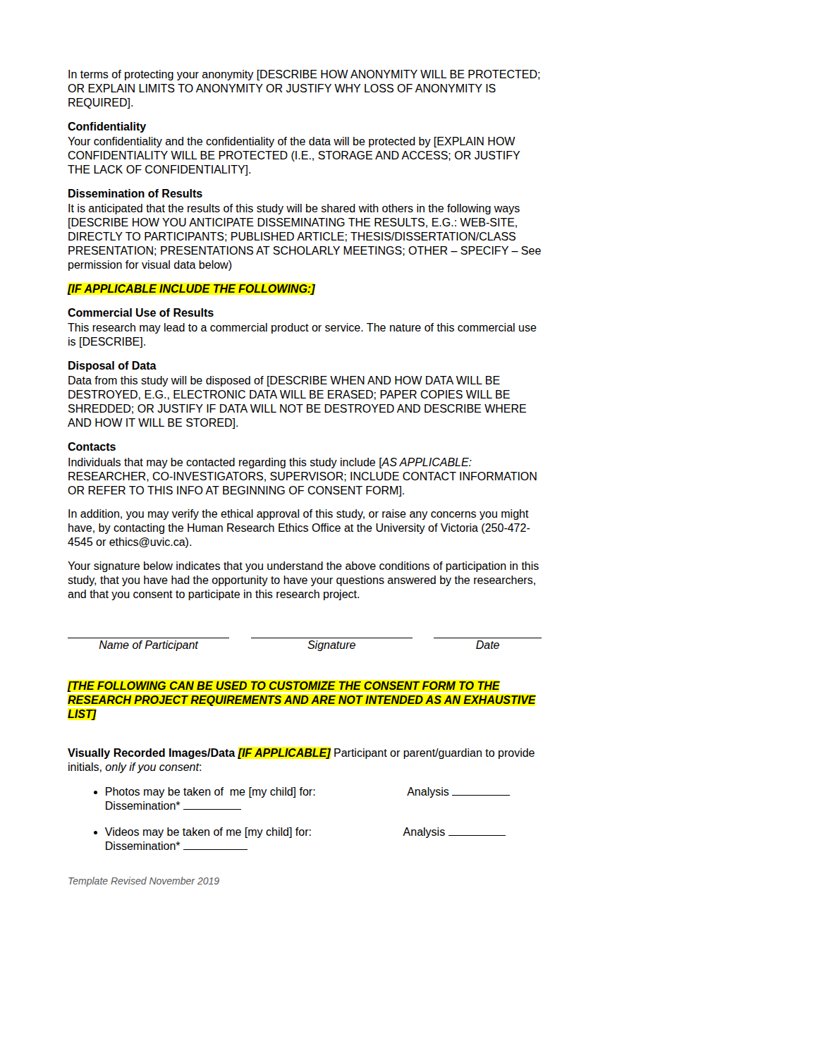In terms of protecting your anonymity [DESCRIBE HOW ANONYMITY WILL BE PROTECTED; OR EXPLAIN LIMITS TO ANONYMITY OR JUSTIFY WHY LOSS OF ANONYMITY IS REQUIRED].
Confidentiality
Your confidentiality and the confidentiality of the data will be protected by [EXPLAIN HOW CONFIDENTIALITY WILL BE PROTECTED (I.E., STORAGE AND ACCESS; OR JUSTIFY THE LACK OF CONFIDENTIALITY].
Dissemination of Results
It is anticipated that the results of this study will be shared with others in the following ways [DESCRIBE HOW YOU ANTICIPATE DISSEMINATING THE RESULTS, E.G.: WEB-SITE, DIRECTLY TO PARTICIPANTS; PUBLISHED ARTICLE; THESIS/DISSERTATION/CLASS PRESENTATION; PRESENTATIONS AT SCHOLARLY MEETINGS; OTHER – SPECIFY – See permission for visual data below)
[IF APPLICABLE INCLUDE THE FOLLOWING:]
Commercial Use of Results
This research may lead to a commercial product or service. The nature of this commercial use is [DESCRIBE].
Disposal of Data
Data from this study will be disposed of [DESCRIBE WHEN AND HOW DATA WILL BE DESTROYED, E.G., ELECTRONIC DATA WILL BE ERASED; PAPER COPIES WILL BE SHREDDED; OR JUSTIFY IF DATA WILL NOT BE DESTROYED AND DESCRIBE WHERE AND HOW IT WILL BE STORED].
Contacts
Individuals that may be contacted regarding this study include [AS APPLICABLE: RESEARCHER, CO-INVESTIGATORS, SUPERVISOR; INCLUDE CONTACT INFORMATION OR REFER TO THIS INFO AT BEGINNING OF CONSENT FORM].
In addition, you may verify the ethical approval of this study, or raise any concerns you might have, by contacting the Human Research Ethics Office at the University of Victoria (250-472-4545 or ethics@uvic.ca).
Your signature below indicates that you understand the above conditions of participation in this study, that you have had the opportunity to have your questions answered by the researchers, and that you consent to participate in this research project.
| Name of Participant | | Signature | | Date |
[THE FOLLOWING CAN BE USED TO CUSTOMIZE THE CONSENT FORM TO THE RESEARCH PROJECT REQUIREMENTS AND ARE NOT INTENDED AS AN EXHAUSTIVE LIST]
Visually Recorded Images/Data [IF APPLICABLE] Participant or parent/guardian to provide initials, only if you consent:
Photos may be taken of me [my child] for: Analysis Dissemination*
Videos may be taken of me [my child] for: Analysis Dissemination*
Template Revised November 2019